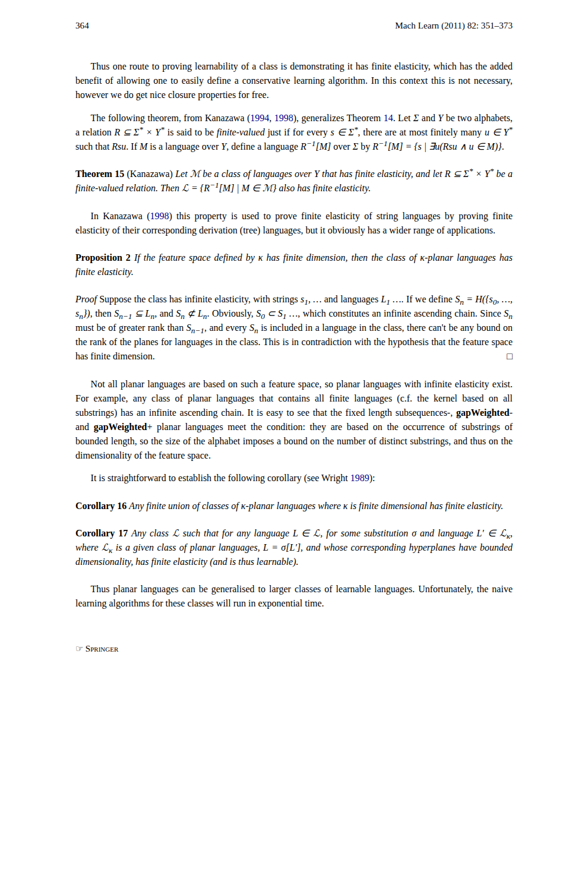364 Mach Learn (2011) 82: 351–373
Thus one route to proving learnability of a class is demonstrating it has finite elasticity, which has the added benefit of allowing one to easily define a conservative learning algorithm. In this context this is not necessary, however we do get nice closure properties for free.
The following theorem, from Kanazawa (1994, 1998), generalizes Theorem 14. Let Σ and Υ be two alphabets, a relation R ⊆ Σ* × Υ* is said to be finite-valued just if for every s ∈ Σ*, there are at most finitely many u ∈ Υ* such that Rsu. If M is a language over Υ, define a language R−1[M] over Σ by R−1[M] = {s | ∃u(Rsu ∧ u ∈ M)}.
Theorem 15 (Kanazawa) Let ℳ be a class of languages over Υ that has finite elasticity, and let R ⊆ Σ* × Υ* be a finite-valued relation. Then ℒ = {R−1[M] | M ∈ ℳ} also has finite elasticity.
In Kanazawa (1998) this property is used to prove finite elasticity of string languages by proving finite elasticity of their corresponding derivation (tree) languages, but it obviously has a wider range of applications.
Proposition 2 If the feature space defined by κ has finite dimension, then the class of κ-planar languages has finite elasticity.
Proof Suppose the class has infinite elasticity, with strings s1, … and languages L1 …. If we define Sn = H({s0, …, sn}), then Sn−1 ⊆ Ln, and Sn ⊄ Ln. Obviously, S0 ⊂ S1 …, which constitutes an infinite ascending chain. Since Sn must be of greater rank than Sn−1, and every Sn is included in a language in the class, there can't be any bound on the rank of the planes for languages in the class. This is in contradiction with the hypothesis that the feature space has finite dimension. □
Not all planar languages are based on such a feature space, so planar languages with infinite elasticity exist. For example, any class of planar languages that contains all finite languages (c.f. the kernel based on all substrings) has an infinite ascending chain. It is easy to see that the fixed length subsequences-, gapWeighted- and gapWeighted+ planar languages meet the condition: they are based on the occurrence of substrings of bounded length, so the size of the alphabet imposes a bound on the number of distinct substrings, and thus on the dimensionality of the feature space.
It is straightforward to establish the following corollary (see Wright 1989):
Corollary 16 Any finite union of classes of κ-planar languages where κ is finite dimensional has finite elasticity.
Corollary 17 Any class ℒ such that for any language L ∈ ℒ, for some substitution σ and language L′ ∈ ℒκ, where ℒκ is a given class of planar languages, L = σ[L′], and whose corresponding hyperplanes have bounded dimensionality, has finite elasticity (and is thus learnable).
Thus planar languages can be generalised to larger classes of learnable languages. Unfortunately, the naive learning algorithms for these classes will run in exponential time.
☞ Springer